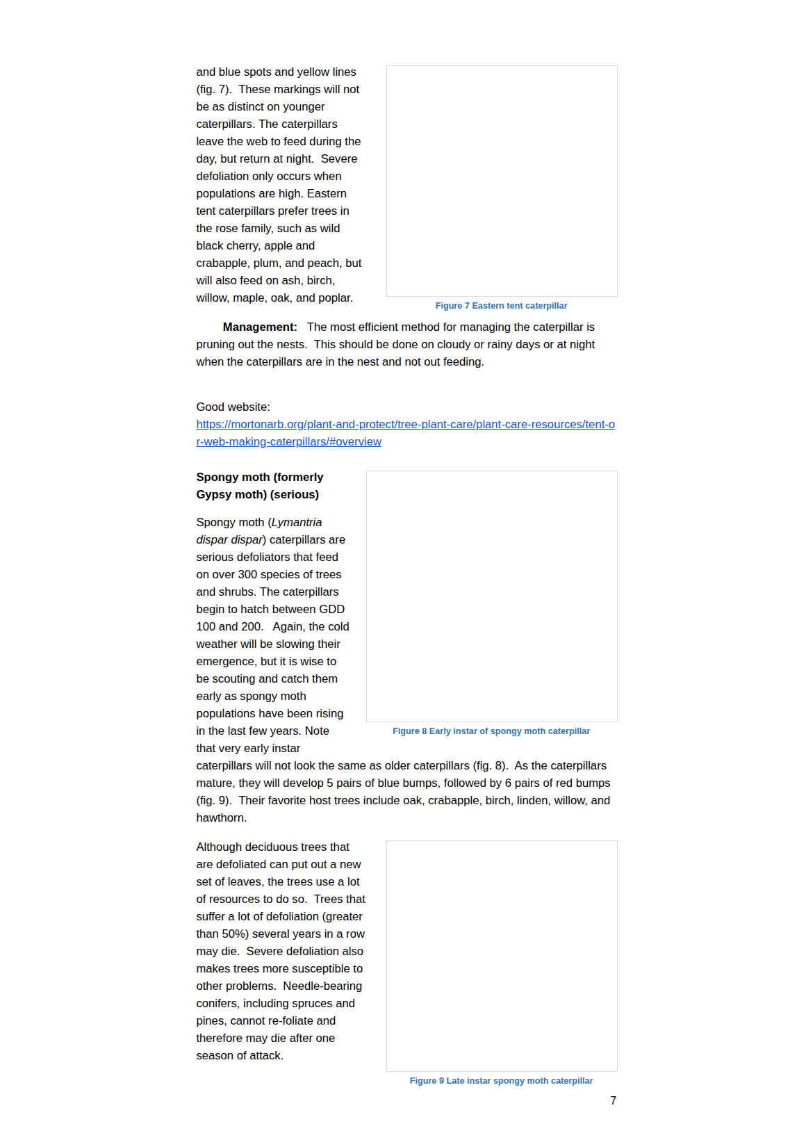Figure 7 Eastern tent caterpillar
and blue spots and yellow lines (fig. 7). These markings will not be as distinct on younger caterpillars. The caterpillars leave the web to feed during the day, but return at night. Severe defoliation only occurs when populations are high. Eastern tent caterpillars prefer trees in the rose family, such as wild black cherry, apple and crabapple, plum, and peach, but will also feed on ash, birch, willow, maple, oak, and poplar.
Management: The most efficient method for managing the caterpillar is pruning out the nests. This should be done on cloudy or rainy days or at night when the caterpillars are in the nest and not out feeding.
Good website:
https://mortonarb.org/plant-and-protect/tree-plant-care/plant-care-resources/tent-or-web-making-caterpillars/#overview
Figure 8 Early instar of spongy moth caterpillar
Spongy moth (formerly Gypsy moth) (serious)
Spongy moth (Lymantria dispar dispar) caterpillars are serious defoliators that feed on over 300 species of trees and shrubs. The caterpillars begin to hatch between GDD 100 and 200. Again, the cold weather will be slowing their emergence, but it is wise to be scouting and catch them early as spongy moth populations have been rising in the last few years. Note that very early instar caterpillars will not look the same as older caterpillars (fig. 8). As the caterpillars mature, they will develop 5 pairs of blue bumps, followed by 6 pairs of red bumps (fig. 9). Their favorite host trees include oak, crabapple, birch, linden, willow, and hawthorn.
Figure 9 Late instar spongy moth caterpillar
Although deciduous trees that are defoliated can put out a new set of leaves, the trees use a lot of resources to do so. Trees that suffer a lot of defoliation (greater than 50%) several years in a row may die. Severe defoliation also makes trees more susceptible to other problems. Needle-bearing conifers, including spruces and pines, cannot re-foliate and therefore may die after one season of attack.
7